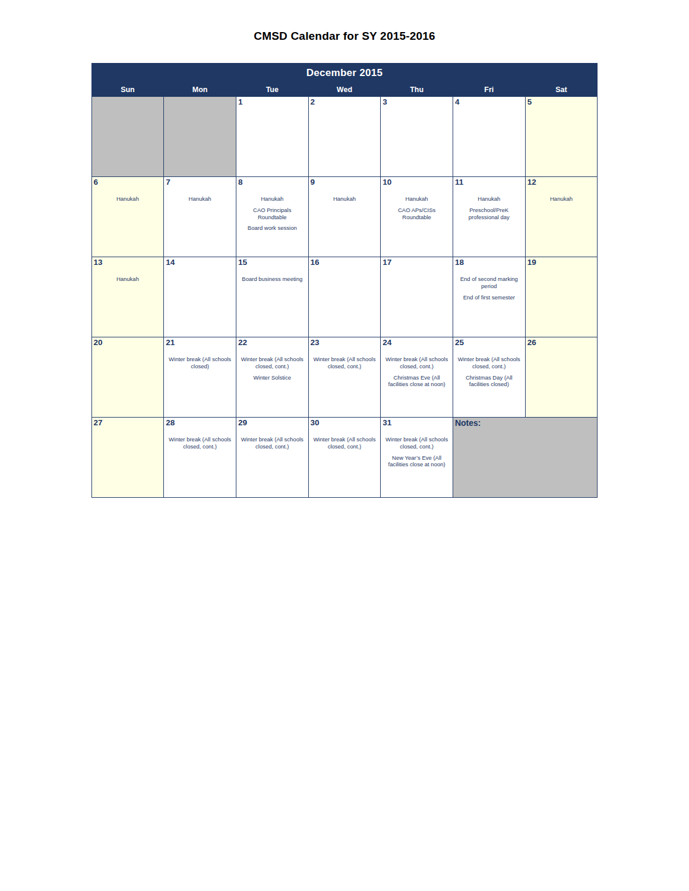CMSD Calendar for SY 2015-2016
| December 2015 |
| Sun | Mon | Tue | Wed | Thu | Fri | Sat |
| | | 1 | 2 | 3 | 4 | 5 |
| 6 Hanukah | 7 Hanukah | 8 Hanukah CAO Principals Roundtable Board work session | 9 Hanukah | 10 Hanukah CAO APs/CISs Roundtable | 11 Hanukah Preschool/PreK professional day | 12 Hanukah |
| 13 Hanukah | 14 | 15 Board business meeting | 16 | 17 | 18 End of second marking period End of first semester | 19 |
| 20 | 21 Winter break (All schools closed) | 22 Winter break (All schools closed, cont.) Winter Solstice | 23 Winter break (All schools closed, cont.) | 24 Winter break (All schools closed, cont.) Christmas Eve (All facilities close at noon) | 25 Winter break (All schools closed, cont.) Christmas Day (All facilities closed) | 26 |
| 27 | 28 Winter break (All schools closed, cont.) | 29 Winter break (All schools closed, cont.) | 30 Winter break (All schools closed, cont.) | 31 Winter break (All schools closed, cont.) New Year’s Eve (All facilities close at noon) | Notes: |